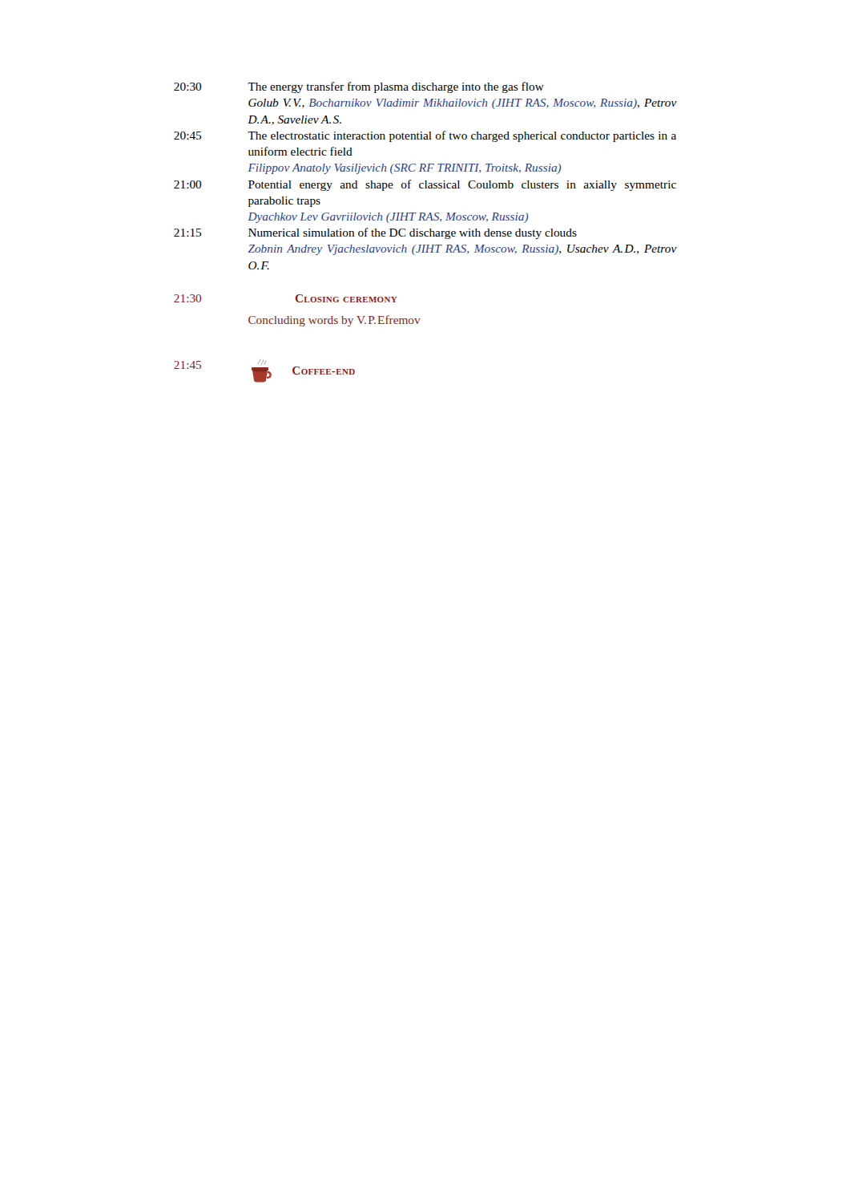| 20:30 | The energy transfer from plasma discharge into the gas flow Golub V. V., Bocharnikov Vladimir Mikhailovich (JIHT RAS, Moscow, Russia) , Petrov D. A., Saveliev A. S. |
| 20:45 | The electrostatic interaction potential of two charged spherical conductor particles in a uniform electric field Filippov Anatoly Vasiljevich (SRC RF TRINITI, Troitsk, Russia) |
| 21:00 | Potential energy and shape of classical Coulomb clusters in axially symmetric parabolic traps Dyachkov Lev Gavriilovich (JIHT RAS, Moscow, Russia) |
| 21:15 | Numerical simulation of the DC discharge with dense dusty clouds Zobnin Andrey Vjacheslavovich (JIHT RAS, Moscow, Russia) , Usachev A. D., Petrov O. F. |
| 21:30 | Closing ceremony |
| | Concluding words by V. P. Efremov |
| 21:45 | Coffee-end |